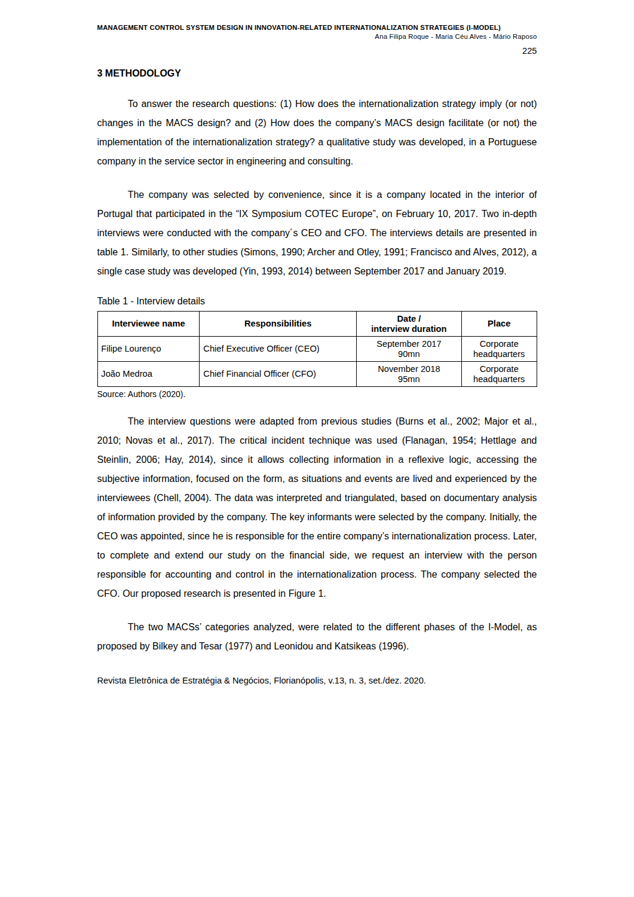MANAGEMENT CONTROL SYSTEM DESIGN IN INNOVATION-RELATED INTERNATIONALIZATION STRATEGIES (I-MODEL) Ana Filipa Roque - Maria Céu Alves - Mário Raposo
225
3 METHODOLOGY
To answer the research questions: (1) How does the internationalization strategy imply (or not) changes in the MACS design? and (2) How does the company’s MACS design facilitate (or not) the implementation of the internationalization strategy? a qualitative study was developed, in a Portuguese company in the service sector in engineering and consulting.
The company was selected by convenience, since it is a company located in the interior of Portugal that participated in the “IX Symposium COTEC Europe”, on February 10, 2017. Two in-depth interviews were conducted with the company´s CEO and CFO. The interviews details are presented in table 1. Similarly, to other studies (Simons, 1990; Archer and Otley, 1991; Francisco and Alves, 2012), a single case study was developed (Yin, 1993, 2014) between September 2017 and January 2019.
Table 1 - Interview details
| Interviewee name | Responsibilities | Date / interview duration | Place |
| --- | --- | --- | --- |
| Filipe Lourenço | Chief Executive Officer (CEO) | September 2017 90mn | Corporate headquarters |
| João Medroa | Chief Financial Officer (CFO) | November 2018 95mn | Corporate headquarters |
Source: Authors (2020).
The interview questions were adapted from previous studies (Burns et al., 2002; Major et al., 2010; Novas et al., 2017). The critical incident technique was used (Flanagan, 1954; Hettlage and Steinlin, 2006; Hay, 2014), since it allows collecting information in a reflexive logic, accessing the subjective information, focused on the form, as situations and events are lived and experienced by the interviewees (Chell, 2004). The data was interpreted and triangulated, based on documentary analysis of information provided by the company. The key informants were selected by the company. Initially, the CEO was appointed, since he is responsible for the entire company’s internationalization process. Later, to complete and extend our study on the financial side, we request an interview with the person responsible for accounting and control in the internationalization process. The company selected the CFO. Our proposed research is presented in Figure 1.
The two MACSs’ categories analyzed, were related to the different phases of the I-Model, as proposed by Bilkey and Tesar (1977) and Leonidou and Katsikeas (1996).
Revista Eletrônica de Estratégia & Negócios, Florianópolis, v.13, n. 3, set./dez. 2020.